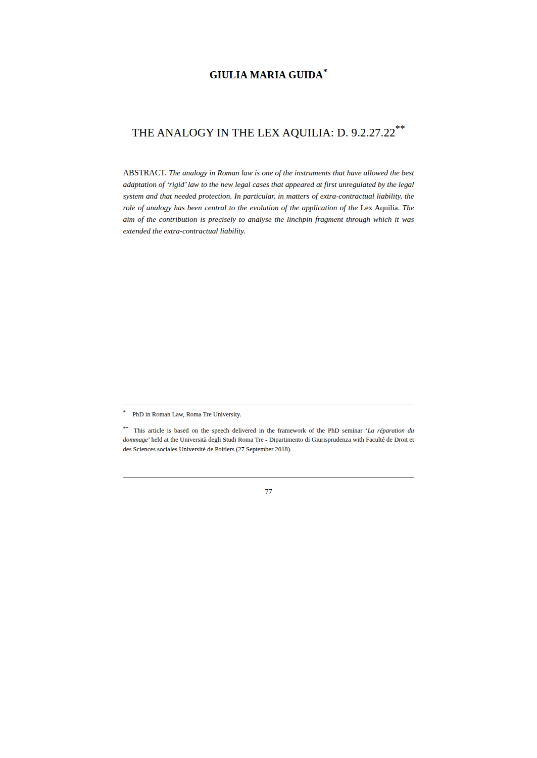GIULIA MARIA GUIDA*
THE ANALOGY IN THE LEX AQUILIA: D. 9.2.27.22**
ABSTRACT. The analogy in Roman law is one of the instruments that have allowed the best adaptation of ‘rigid’ law to the new legal cases that appeared at first unregulated by the legal system and that needed protection. In particular, in matters of extra-contractual liability, the role of analogy has been central to the evolution of the application of the Lex Aquilia. The aim of the contribution is precisely to analyse the linchpin fragment through which it was extended the extra-contractual liability.
* PhD in Roman Law, Roma Tre University.
** This article is based on the speech delivered in the framework of the PhD seminar ‘La réparation du dommage’ held at the Università degli Studi Roma Tre - Dipartimento di Giurisprudenza with Faculté de Droit et des Sciences sociales Université de Poitiers (27 September 2018).
77